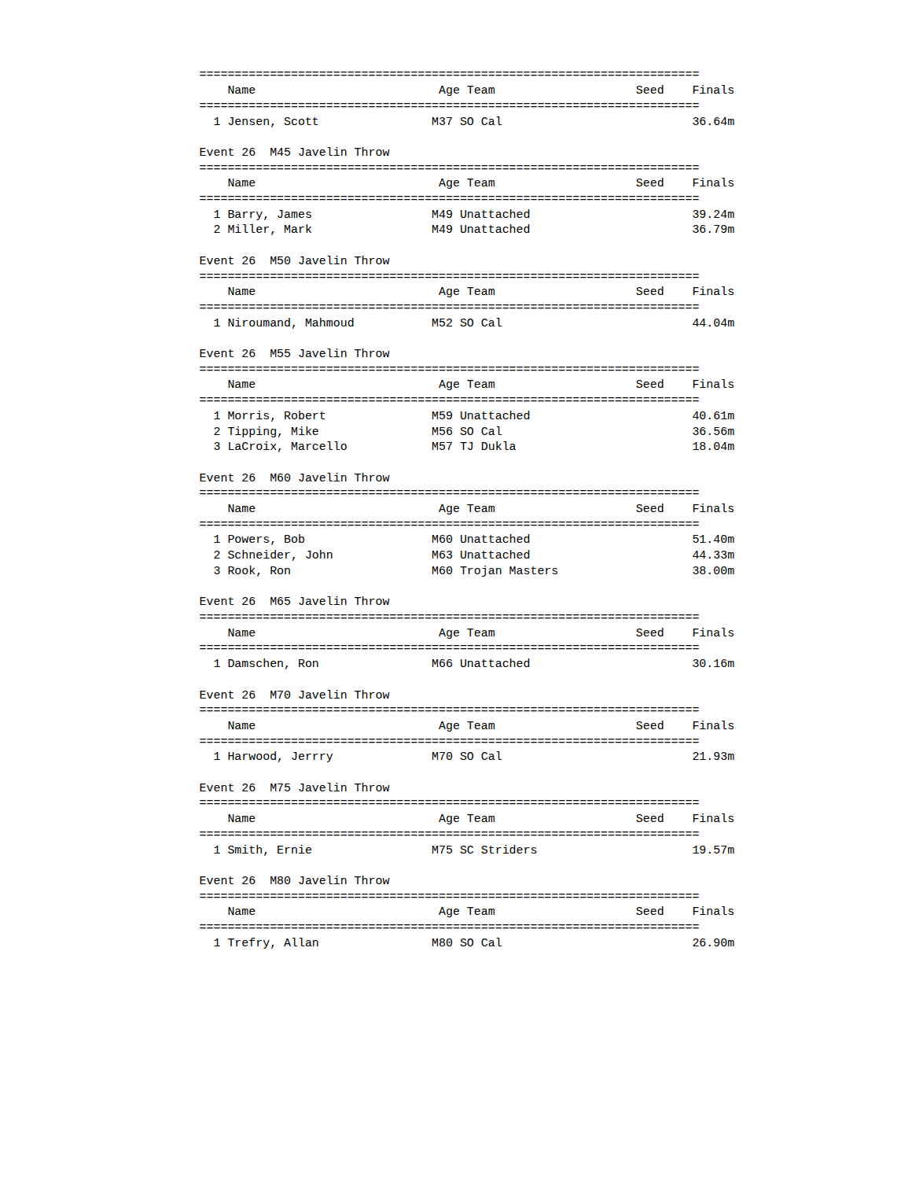=======================================================================
    Name                          Age Team                    Seed    Finals
=======================================================================
  1 Jensen, Scott                M37 SO Cal                           36.64m

Event 26  M45 Javelin Throw
=======================================================================
    Name                          Age Team                    Seed    Finals
=======================================================================
  1 Barry, James                 M49 Unattached                       39.24m
  2 Miller, Mark                 M49 Unattached                       36.79m

Event 26  M50 Javelin Throw
=======================================================================
    Name                          Age Team                    Seed    Finals
=======================================================================
  1 Niroumand, Mahmoud           M52 SO Cal                           44.04m

Event 26  M55 Javelin Throw
=======================================================================
    Name                          Age Team                    Seed    Finals
=======================================================================
  1 Morris, Robert               M59 Unattached                       40.61m
  2 Tipping, Mike                M56 SO Cal                           36.56m
  3 LaCroix, Marcello            M57 TJ Dukla                         18.04m

Event 26  M60 Javelin Throw
=======================================================================
    Name                          Age Team                    Seed    Finals
=======================================================================
  1 Powers, Bob                  M60 Unattached                       51.40m
  2 Schneider, John              M63 Unattached                       44.33m
  3 Rook, Ron                    M60 Trojan Masters                   38.00m

Event 26  M65 Javelin Throw
=======================================================================
    Name                          Age Team                    Seed    Finals
=======================================================================
  1 Damschen, Ron                M66 Unattached                       30.16m

Event 26  M70 Javelin Throw
=======================================================================
    Name                          Age Team                    Seed    Finals
=======================================================================
  1 Harwood, Jerrry              M70 SO Cal                           21.93m

Event 26  M75 Javelin Throw
=======================================================================
    Name                          Age Team                    Seed    Finals
=======================================================================
  1 Smith, Ernie                 M75 SC Striders                      19.57m

Event 26  M80 Javelin Throw
=======================================================================
    Name                          Age Team                    Seed    Finals
=======================================================================
  1 Trefry, Allan                M80 SO Cal                           26.90m